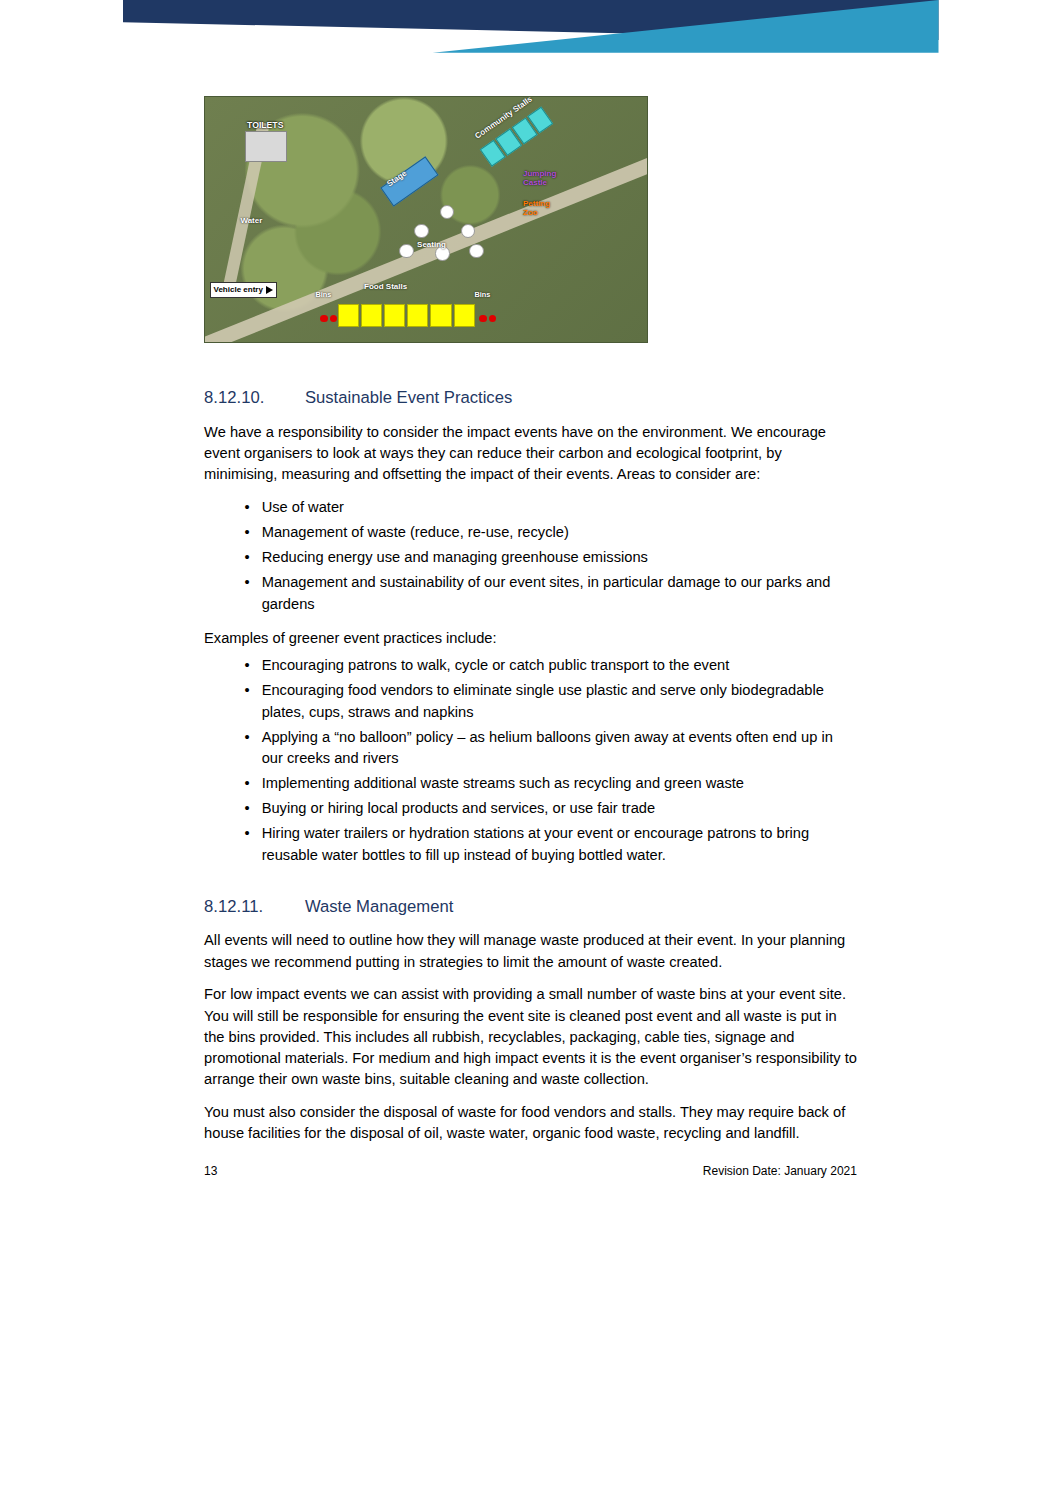TOILETS
Stage Community Stalls
Seating Jumping
Castle Petting
Zoo Water Food Stalls
Bins
Bins
Vehicle entry
8.12.10. Sustainable Event Practices
We have a responsibility to consider the impact events have on the environment. We encourage event organisers to look at ways they can reduce their carbon and ecological footprint, by minimising, measuring and offsetting the impact of their events. Areas to consider are:
Use of water
Management of waste (reduce, re-use, recycle)
Reducing energy use and managing greenhouse emissions
Management and sustainability of our event sites, in particular damage to our parks and gardens
Examples of greener event practices include:
Encouraging patrons to walk, cycle or catch public transport to the event
Encouraging food vendors to eliminate single use plastic and serve only biodegradable plates, cups, straws and napkins
Applying a “no balloon” policy – as helium balloons given away at events often end up in our creeks and rivers
Implementing additional waste streams such as recycling and green waste
Buying or hiring local products and services, or use fair trade
Hiring water trailers or hydration stations at your event or encourage patrons to bring reusable water bottles to fill up instead of buying bottled water.
8.12.11. Waste Management
All events will need to outline how they will manage waste produced at their event. In your planning stages we recommend putting in strategies to limit the amount of waste created.
For low impact events we can assist with providing a small number of waste bins at your event site. You will still be responsible for ensuring the event site is cleaned post event and all waste is put in the bins provided. This includes all rubbish, recyclables, packaging, cable ties, signage and promotional materials. For medium and high impact events it is the event organiser’s responsibility to arrange their own waste bins, suitable cleaning and waste collection.
You must also consider the disposal of waste for food vendors and stalls. They may require back of house facilities for the disposal of oil, waste water, organic food waste, recycling and landfill.
13 Revision Date: January 2021